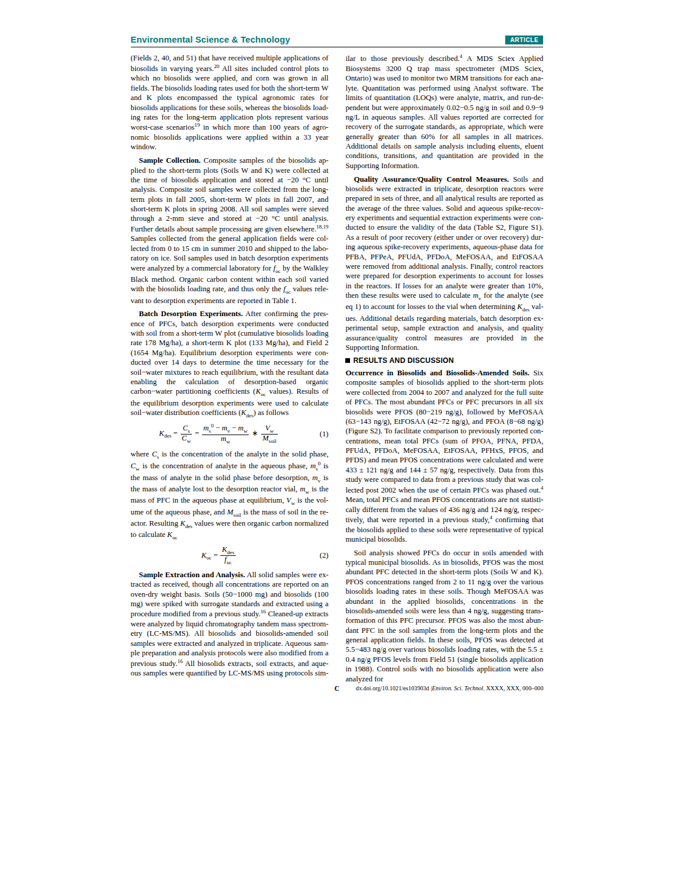Environmental Science & Technology
Article
(Fields 2, 40, and 51) that have received multiple applications of biosolids in varying years.20 All sites included control plots to which no biosolids were applied, and corn was grown in all fields. The biosolids loading rates used for both the short-term W and K plots encompassed the typical agronomic rates for biosolids applications for these soils, whereas the biosolids loading rates for the long-term application plots represent various worst-case scenarios19 in which more than 100 years of agronomic biosolids applications were applied within a 33 year window.
Sample Collection. Composite samples of the biosolids applied to the short-term plots (Soils W and K) were collected at the time of biosolids application and stored at −20 °C until analysis. Composite soil samples were collected from the long-term plots in fall 2005, short-term W plots in fall 2007, and short-term K plots in spring 2008. All soil samples were sieved through a 2-mm sieve and stored at −20 °C until analysis. Further details about sample processing are given elsewhere.18,19 Samples collected from the general application fields were collected from 0 to 15 cm in summer 2010 and shipped to the laboratory on ice. Soil samples used in batch desorption experiments were analyzed by a commercial laboratory for foc by the Walkley Black method. Organic carbon content within each soil varied with the biosolids loading rate, and thus only the foc values relevant to desorption experiments are reported in Table 1.
Batch Desorption Experiments. After confirming the presence of PFCs, batch desorption experiments were conducted with soil from a short-term W plot (cumulative biosolids loading rate 178 Mg/ha), a short-term K plot (133 Mg/ha), and Field 2 (1654 Mg/ha). Equilibrium desorption experiments were conducted over 14 days to determine the time necessary for the soil−water mixtures to reach equilibrium, with the resultant data enabling the calculation of desorption-based organic carbon−water partitioning coefficients (Koc values). Results of the equilibrium desorption experiments were used to calculate soil−water distribution coefficients (Kdes) as follows
Kdes = Cs Cw = ms 0 − mv − mw mw ∗ Vw Msoil
(1)
where Cs is the concentration of the analyte in the solid phase, Cw is the concentration of analyte in the aqueous phase, ms 0 is the mass of analyte in the solid phase before desorption, mv is the mass of analyte lost to the desorption reactor vial, mw is the mass of PFC in the aqueous phase at equilibrium, Vw is the volume of the aqueous phase, and Msoil is the mass of soil in the reactor. Resulting Kdes values were then organic carbon normalized to calculate Koc
Koc = Kdes foc
(2)
Sample Extraction and Analysis. All solid samples were extracted as received, though all concentrations are reported on an oven-dry weight basis. Soils (50−1000 mg) and biosolids (100 mg) were spiked with surrogate standards and extracted using a procedure modified from a previous study.16 Cleaned-up extracts were analyzed by liquid chromatography tandem mass spectrometry (LC-MS/MS). All biosolids and biosolids-amended soil samples were extracted and analyzed in triplicate. Aqueous sample preparation and analysis protocols were also modified from a previous study.16 All biosolids extracts, soil extracts, and aqueous samples were quantified by LC-MS/MS using protocols similar to those previously described.4 A MDS Sciex Applied Biosystems 3200 Q trap mass spectrometer (MDS Sciex, Ontario) was used to monitor two MRM transitions for each analyte. Quantitation was performed using Analyst software. The limits of quantitation (LOQs) were analyte, matrix, and run-dependent but were approximately 0.02−0.5 ng/g in soil and 0.9−9 ng/L in aqueous samples. All values reported are corrected for recovery of the surrogate standards, as appropriate, which were generally greater than 60% for all samples in all matrices. Additional details on sample analysis including eluents, eluent conditions, transitions, and quantitation are provided in the Supporting Information.
Quality Assurance/Quality Control Measures. Soils and biosolids were extracted in triplicate, desorption reactors were prepared in sets of three, and all analytical results are reported as the average of the three values. Solid and aqueous spike-recovery experiments and sequential extraction experiments were conducted to ensure the validity of the data (Table S2, Figure S1). As a result of poor recovery (either under or over recovery) during aqueous spike-recovery experiments, aqueous-phase data for PFBA, PFPeA, PFUdA, PFDoA, MeFOSAA, and EtFOSAA were removed from additional analysis. Finally, control reactors were prepared for desorption experiments to account for losses in the reactors. If losses for an analyte were greater than 10%, then these results were used to calculate mv for the analyte (see eq 1) to account for losses to the vial when determining Kdes values. Additional details regarding materials, batch desorption experimental setup, sample extraction and analysis, and quality assurance/quality control measures are provided in the Supporting Information.
RESULTS AND DISCUSSION
Occurrence in Biosolids and Biosolids-Amended Soils. Six composite samples of biosolids applied to the short-term plots were collected from 2004 to 2007 and analyzed for the full suite of PFCs. The most abundant PFCs or PFC precursors in all six biosolids were PFOS (80−219 ng/g), followed by MeFOSAA (63−143 ng/g), EtFOSAA (42−72 ng/g), and PFOA (8−68 ng/g) (Figure S2). To facilitate comparison to previously reported concentrations, mean total PFCs (sum of PFOA, PFNA, PFDA, PFUdA, PFDoA, MeFOSAA, EtFOSAA, PFHxS, PFOS, and PFDS) and mean PFOS concentrations were calculated and were 433 ± 121 ng/g and 144 ± 57 ng/g, respectively. Data from this study were compared to data from a previous study that was collected post 2002 when the use of certain PFCs was phased out.4 Mean, total PFCs and mean PFOS concentrations are not statistically different from the values of 436 ng/g and 124 ng/g, respectively, that were reported in a previous study,4 confirming that the biosolids applied to these soils were representative of typical municipal biosolids.
Soil analysis showed PFCs do occur in soils amended with typical municipal biosolids. As in biosolids, PFOS was the most abundant PFC detected in the short-term plots (Soils W and K). PFOS concentrations ranged from 2 to 11 ng/g over the various biosolids loading rates in these soils. Though MeFOSAA was abundant in the applied biosolids, concentrations in the biosolids-amended soils were less than 4 ng/g, suggesting transformation of this PFC precursor. PFOS was also the most abundant PFC in the soil samples from the long-term plots and the general application fields. In these soils, PFOS was detected at 5.5−483 ng/g over various biosolids loading rates, with the 5.5 ± 0.4 ng/g PFOS levels from Field 51 (single biosolids application in 1988). Control soils with no biosolids application were also analyzed for
C
dx.doi.org/10.1021/es103903d |Environ. Sci. Technol. XXXX, XXX, 000–000